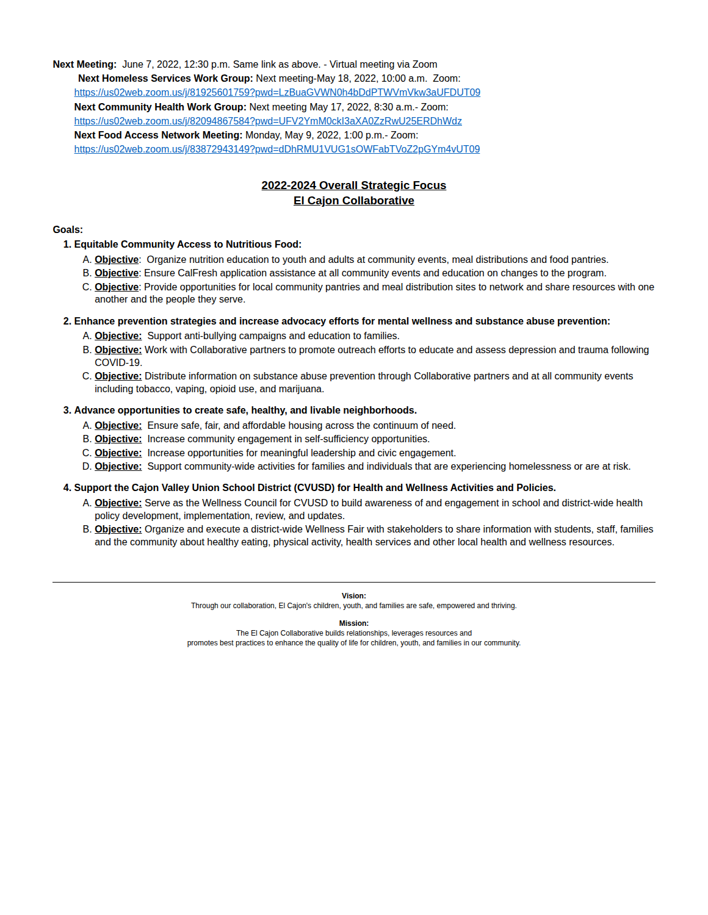Next Meeting: June 7, 2022, 12:30 p.m. Same link as above. - Virtual meeting via Zoom
Next Homeless Services Work Group: Next meeting-May 18, 2022, 10:00 a.m. Zoom:
https://us02web.zoom.us/j/81925601759?pwd=LzBuaGVWN0h4bDdPTWVmVkw3aUFDUT09
Next Community Health Work Group: Next meeting May 17, 2022, 8:30 a.m.- Zoom:
https://us02web.zoom.us/j/82094867584?pwd=UFV2YmM0ckI3aXA0ZzRwU25ERDhWdz
Next Food Access Network Meeting: Monday, May 9, 2022, 1:00 p.m.- Zoom:
https://us02web.zoom.us/j/83872943149?pwd=dDhRMU1VUG1sOWFabTVoZ2pGYm4vUT09
2022-2024 Overall Strategic FocusEl Cajon Collaborative
Goals:
Equitable Community Access to Nutritious Food:
Objective: Organize nutrition education to youth and adults at community events, meal distributions and food pantries.
Objective: Ensure CalFresh application assistance at all community events and education on changes to the program.
Objective: Provide opportunities for local community pantries and meal distribution sites to network and share resources with one another and the people they serve.
Enhance prevention strategies and increase advocacy efforts for mental wellness and substance abuse prevention:
Objective: Support anti-bullying campaigns and education to families.
Objective: Work with Collaborative partners to promote outreach efforts to educate and assess depression and trauma following COVID-19.
Objective: Distribute information on substance abuse prevention through Collaborative partners and at all community events including tobacco, vaping, opioid use, and marijuana.
Advance opportunities to create safe, healthy, and livable neighborhoods.
Objective: Ensure safe, fair, and affordable housing across the continuum of need.
Objective: Increase community engagement in self-sufficiency opportunities.
Objective: Increase opportunities for meaningful leadership and civic engagement.
Objective: Support community-wide activities for families and individuals that are experiencing homelessness or are at risk.
Support the Cajon Valley Union School District (CVUSD) for Health and Wellness Activities and Policies.
Objective: Serve as the Wellness Council for CVUSD to build awareness of and engagement in school and district-wide health policy development, implementation, review, and updates.
Objective: Organize and execute a district-wide Wellness Fair with stakeholders to share information with students, staff, families and the community about healthy eating, physical activity, health services and other local health and wellness resources.
Vision:
Through our collaboration, El Cajon's children, youth, and families are safe, empowered and thriving.
Mission:
The El Cajon Collaborative builds relationships, leverages resources and
promotes best practices to enhance the quality of life for children, youth, and families in our community.